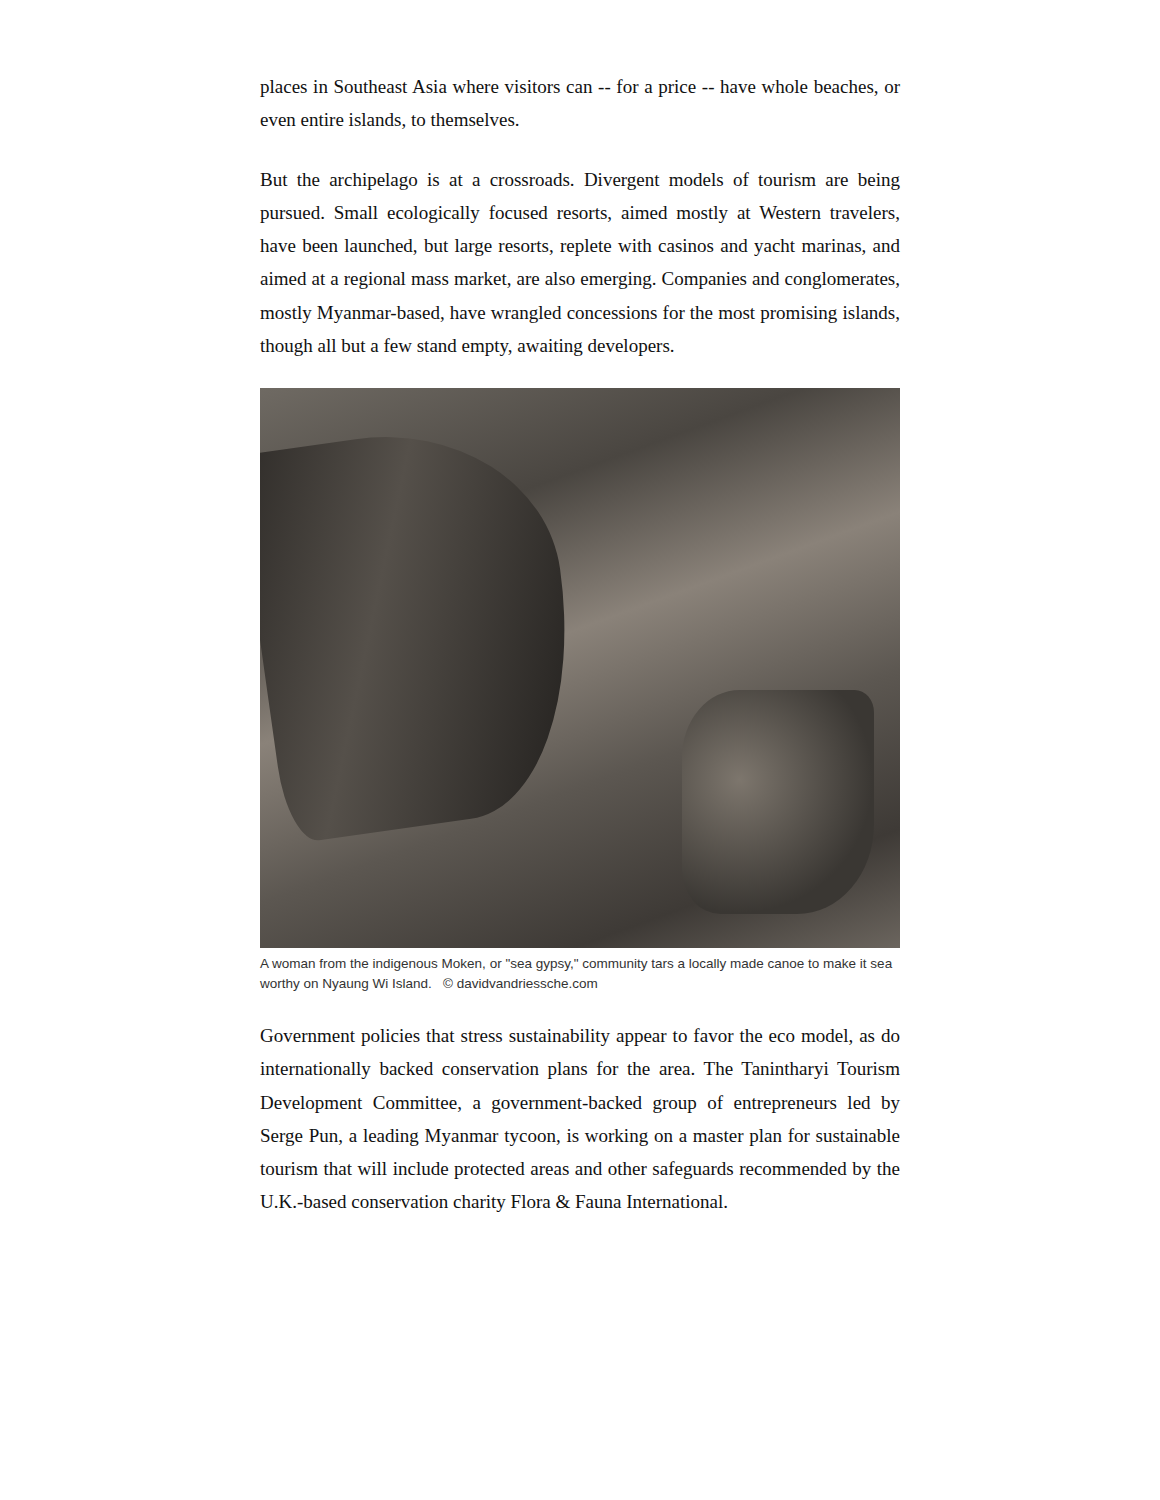places in Southeast Asia where visitors can -- for a price -- have whole beaches, or even entire islands, to themselves.
But the archipelago is at a crossroads. Divergent models of tourism are being pursued. Small ecologically focused resorts, aimed mostly at Western travelers, have been launched, but large resorts, replete with casinos and yacht marinas, and aimed at a regional mass market, are also emerging. Companies and conglomerates, mostly Myanmar-based, have wrangled concessions for the most promising islands, though all but a few stand empty, awaiting developers.
A woman from the indigenous Moken, or "sea gypsy," community tars a locally made canoe to make it sea worthy on Nyaung Wi Island. © davidvandriessche.com
Government policies that stress sustainability appear to favor the eco model, as do internationally backed conservation plans for the area. The Tanintharyi Tourism Development Committee, a government-backed group of entrepreneurs led by Serge Pun, a leading Myanmar tycoon, is working on a master plan for sustainable tourism that will include protected areas and other safeguards recommended by the U.K.-based conservation charity Flora & Fauna International.